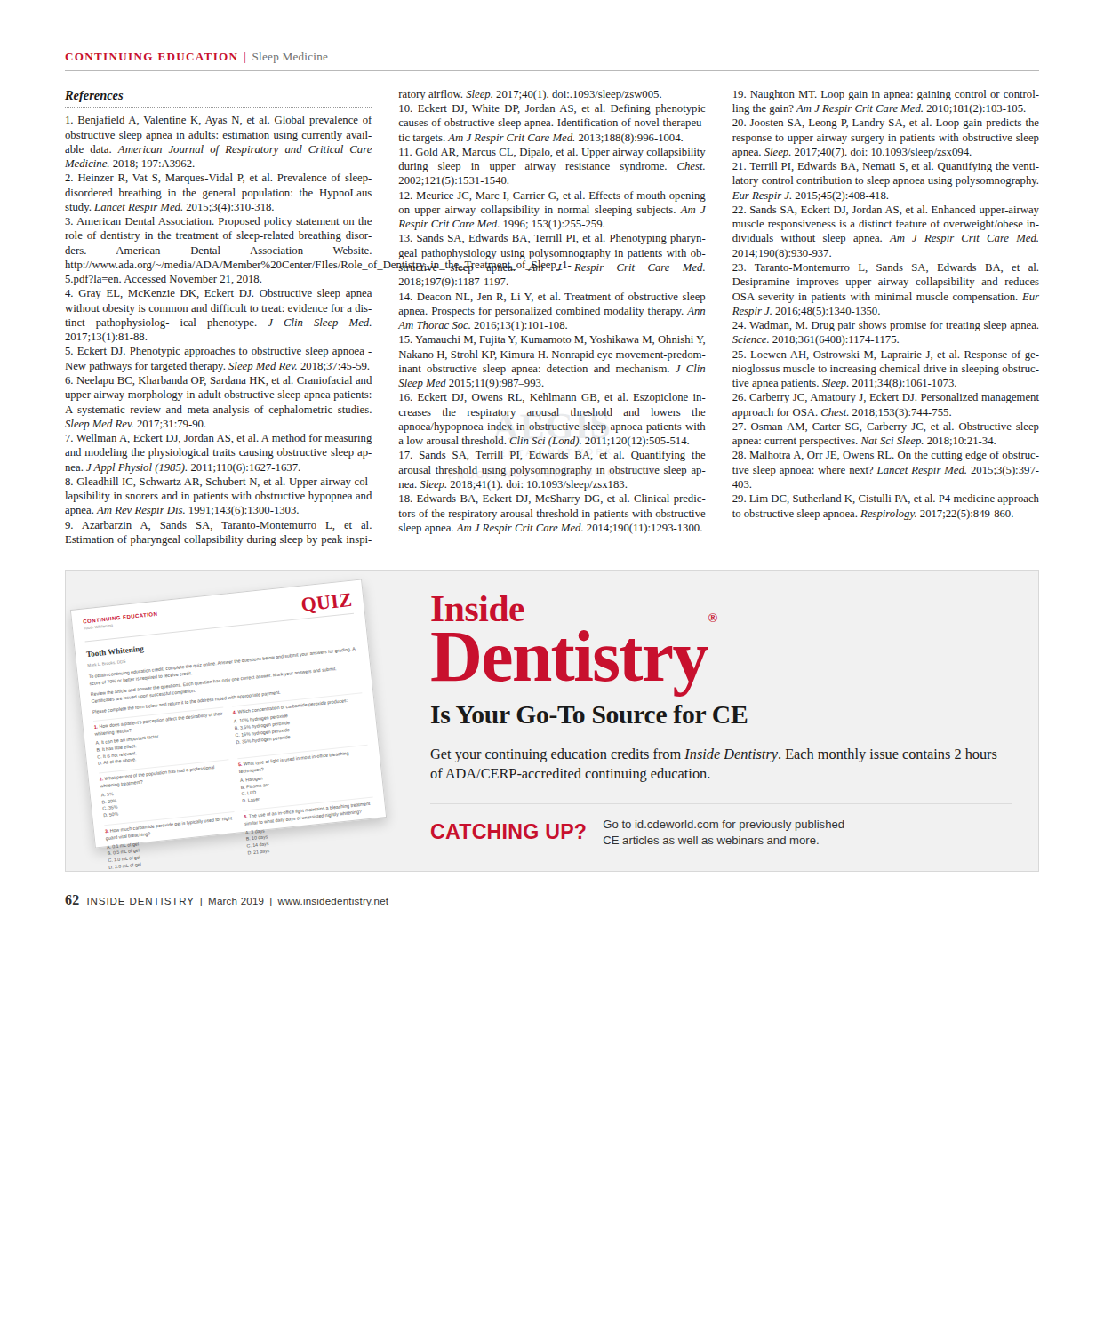CONTINUING EDUCATION|Sleep Medicine
AEGIS
DENTAL NETWORK
PROOF: NOT FOR PUBLICATION
References
1. Benjafield A, Valentine K, Ayas N, et al. Global prevalence of obstructive sleep apnea in adults: estimation using currently available data. American Journal of Respiratory and Critical Care Medicine. 2018; 197:A3962.
2. Heinzer R, Vat S, Marques-Vidal P, et al. Prevalence of sleep-disordered breathing in the general population: the HypnoLaus study. Lancet Respir Med. 2015;3(4):310-318.
3. American Dental Association. Proposed policy statement on the role of dentistry in the treatment of sleep-related breathing disorders. American Dental Association Website. http://www.ada.org/~/media/ADA/Member%20Center/FIles/Role_of_Dentistry_in_the_Treatment_of_Sleep_1-5.pdf?la=en. Accessed November 21, 2018.
4. Gray EL, McKenzie DK, Eckert DJ. Obstructive sleep apnea without obesity is common and difficult to treat: evidence for a distinct pathophysiolog- ical phenotype. J Clin Sleep Med. 2017;13(1):81-88.
5. Eckert DJ. Phenotypic approaches to obstructive sleep apnoea - New pathways for targeted therapy. Sleep Med Rev. 2018;37:45-59.
6. Neelapu BC, Kharbanda OP, Sardana HK, et al. Craniofacial and upper airway morphology in adult obstructive sleep apnea patients: A systematic review and meta-analysis of cephalometric studies. Sleep Med Rev. 2017;31:79-90.
7. Wellman A, Eckert DJ, Jordan AS, et al. A method for measuring and modeling the physiological traits causing obstructive sleep apnea. J Appl Physiol (1985). 2011;110(6):1627-1637.
8. Gleadhill IC, Schwartz AR, Schubert N, et al. Upper airway collapsibility in snorers and in patients with obstructive hypopnea and apnea. Am Rev Respir Dis. 1991;143(6):1300-1303.
9. Azarbarzin A, Sands SA, Taranto-Montemurro L, et al. Estimation of pharyngeal collapsibility during sleep by peak inspiratory airflow. Sleep. 2017;40(1). doi:.1093/sleep/zsw005.
10. Eckert DJ, White DP, Jordan AS, et al. Defining phenotypic causes of obstructive sleep apnea. Identification of novel therapeutic targets. Am J Respir Crit Care Med. 2013;188(8):996-1004.
11. Gold AR, Marcus CL, Dipalo, et al. Upper airway collapsibility during sleep in upper airway resistance syndrome. Chest. 2002;121(5):1531-1540.
12. Meurice JC, Marc I, Carrier G, et al. Effects of mouth opening on upper airway collapsibility in normal sleeping subjects. Am J Respir Crit Care Med. 1996; 153(1):255-259.
13. Sands SA, Edwards BA, Terrill PI, et al. Phenotyping pharyngeal pathophysiology using polysomnography in patients with obstructive sleep apnea. Am J Respir Crit Care Med. 2018;197(9):1187-1197.
14. Deacon NL, Jen R, Li Y, et al. Treatment of obstructive sleep apnea. Prospects for personalized combined modality therapy. Ann Am Thorac Soc. 2016;13(1):101-108.
15. Yamauchi M, Fujita Y, Kumamoto M, Yoshikawa M, Ohnishi Y, Nakano H, Strohl KP, Kimura H. Nonrapid eye movement-predominant obstructive sleep apnea: detection and mechanism. J Clin Sleep Med 2015;11(9):987–993.
16. Eckert DJ, Owens RL, Kehlmann GB, et al. Eszopiclone increases the respiratory arousal threshold and lowers the apnoea/hypopnoea index in obstructive sleep apnoea patients with a low arousal threshold. Clin Sci (Lond). 2011;120(12):505-514.
17. Sands SA, Terrill PI, Edwards BA, et al. Quantifying the arousal threshold using polysomnography in obstructive sleep apnea. Sleep. 2018;41(1). doi: 10.1093/sleep/zsx183.
18. Edwards BA, Eckert DJ, McSharry DG, et al. Clinical predictors of the respiratory arousal threshold in patients with obstructive sleep apnea. Am J Respir Crit Care Med. 2014;190(11):1293-1300.
19. Naughton MT. Loop gain in apnea: gaining control or controlling the gain? Am J Respir Crit Care Med. 2010;181(2):103-105.
20. Joosten SA, Leong P, Landry SA, et al. Loop gain predicts the response to upper airway surgery in patients with obstructive sleep apnea. Sleep. 2017;40(7). doi: 10.1093/sleep/zsx094.
21. Terrill PI, Edwards BA, Nemati S, et al. Quantifying the ventilatory control contribution to sleep apnoea using polysomnography. Eur Respir J. 2015;45(2):408-418.
22. Sands SA, Eckert DJ, Jordan AS, et al. Enhanced upper-airway muscle responsiveness is a distinct feature of overweight/obese individuals without sleep apnea. Am J Respir Crit Care Med. 2014;190(8):930-937.
23. Taranto-Montemurro L, Sands SA, Edwards BA, et al. Desipramine improves upper airway collapsibility and reduces OSA severity in patients with minimal muscle compensation. Eur Respir J. 2016;48(5):1340-1350.
24. Wadman, M. Drug pair shows promise for treating sleep apnea. Science. 2018;361(6408):1174-1175.
25. Loewen AH, Ostrowski M, Laprairie J, et al. Response of genioglossus muscle to increasing chemical drive in sleeping obstructive apnea patients. Sleep. 2011;34(8):1061-1073.
26. Carberry JC, Amatoury J, Eckert DJ. Personalized management approach for OSA. Chest. 2018;153(3):744-755.
27. Osman AM, Carter SG, Carberry JC, et al. Obstructive sleep apnea: current perspectives. Nat Sci Sleep. 2018;10:21-34.
28. Malhotra A, Orr JE, Owens RL. On the cutting edge of obstructive sleep apnoea: where next? Lancet Respir Med. 2015;3(5):397-403.
29. Lim DC, Sutherland K, Cistulli PA, et al. P4 medicine approach to obstructive sleep apnoea. Respirology. 2017;22(5):849-860.
CONTINUING EDUCATION
Tooth Whitening
QUIZ
Tooth Whitening
Mark L. Brooks, DDS
To obtain continuing education credit, complete the quiz online. Answer the questions below and submit your answers for grading. A score of 70% or better is required to receive credit.
Review the article and answer the questions. Each question has only one correct answer. Mark your answers and submit. Certificates are issued upon successful completion.
Please complete the form below and return it to the address noted with appropriate payment.
1. How does a patient’s perception affect the desirability of their whitening results?
A. It can be an important factor. B. It has little effect. C. It is not relevant. D. All of the above.
4. Which concentration of carbamide peroxide produces:
A. 10% hydrogen peroxide B. 3.5% hydrogen peroxide C. 16% hydrogen peroxide D. 35% hydrogen peroxide
2. What percent of the population has had a professional whitening treatment?
A. 5% B. 20% C. 35% D. 50%
5. What type of light is used in most in-office bleaching techniques?
A. Halogen B. Plasma arc C. LED D. Laser
3. How much carbamide peroxide gel is typically used for night-guard vital bleaching?
A. 0.1 mL of gel B. 0.5 mL of gel C. 1.0 mL of gel D. 2.0 mL of gel
6. The use of an in-office light maintains a bleaching treatment similar to what daily days of unassisted nightly whitening?
A. 3 days B. 10 days C. 14 days D. 21 days
Inside Dentistry®
Is Your Go-To Source for CE
Get your continuing education credits from Inside Dentistry. Each monthly issue contains 2 hours of ADA/CERP-accredited continuing education.
CATCHING UP?
Go to id.cdeworld.com for previously published
CE articles as well as webinars and more.
62 INSIDE DENTISTRY|March 2019|www.insidedentistry.net